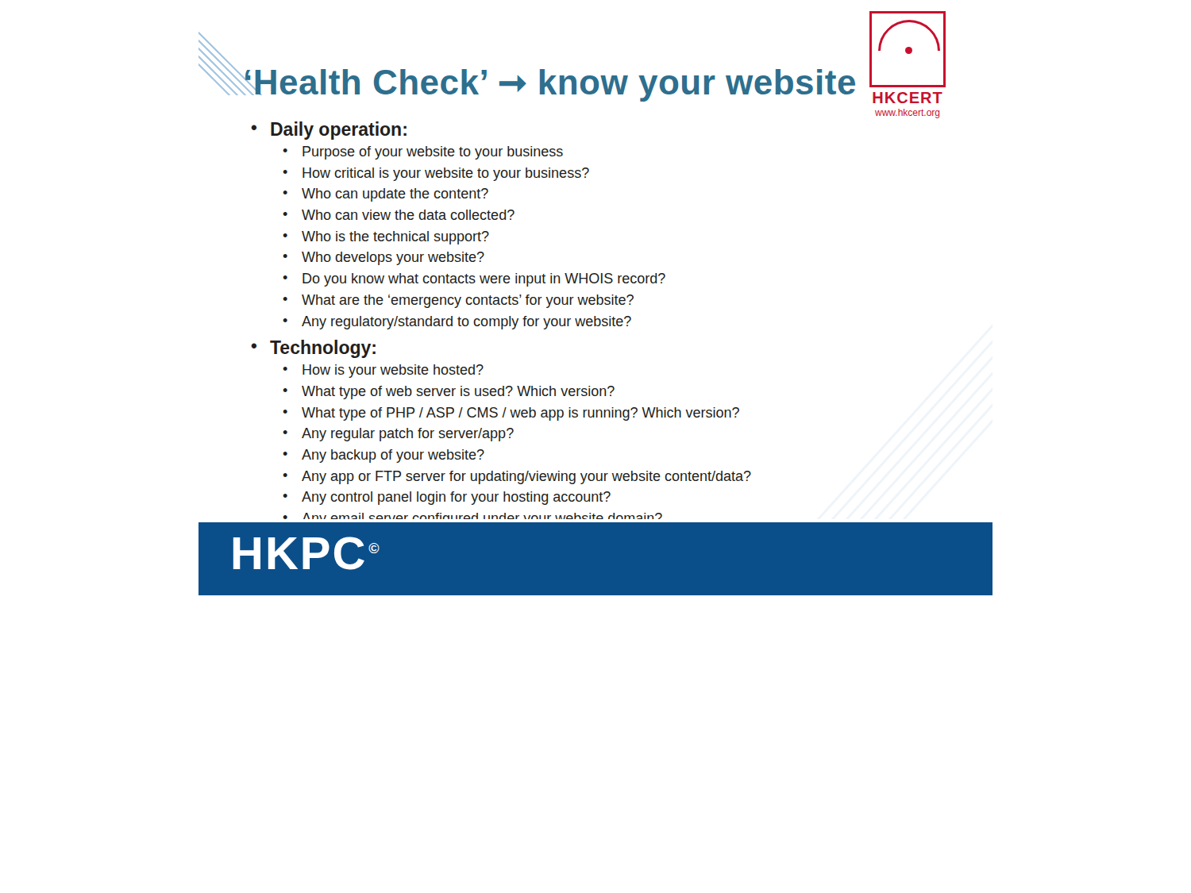HKCERT
www.hkcert.org
‘Health Check’ ➞ know your website
Daily operation:
Purpose of your website to your business
How critical is your website to your business?
Who can update the content?
Who can view the data collected?
Who is the technical support?
Who develops your website?
Do you know what contacts were input in WHOIS record?
What are the ‘emergency contacts’ for your website?
Any regulatory/standard to comply for your website?
Technology:
How is your website hosted?
What type of web server is used? Which version?
What type of PHP / ASP / CMS / web app is running? Which version?
Any regular patch for server/app?
Any backup of your website?
Any app or FTP server for updating/viewing your website content/data?
Any control panel login for your hosting account?
Any email server configured under your website domain?
HKPC©